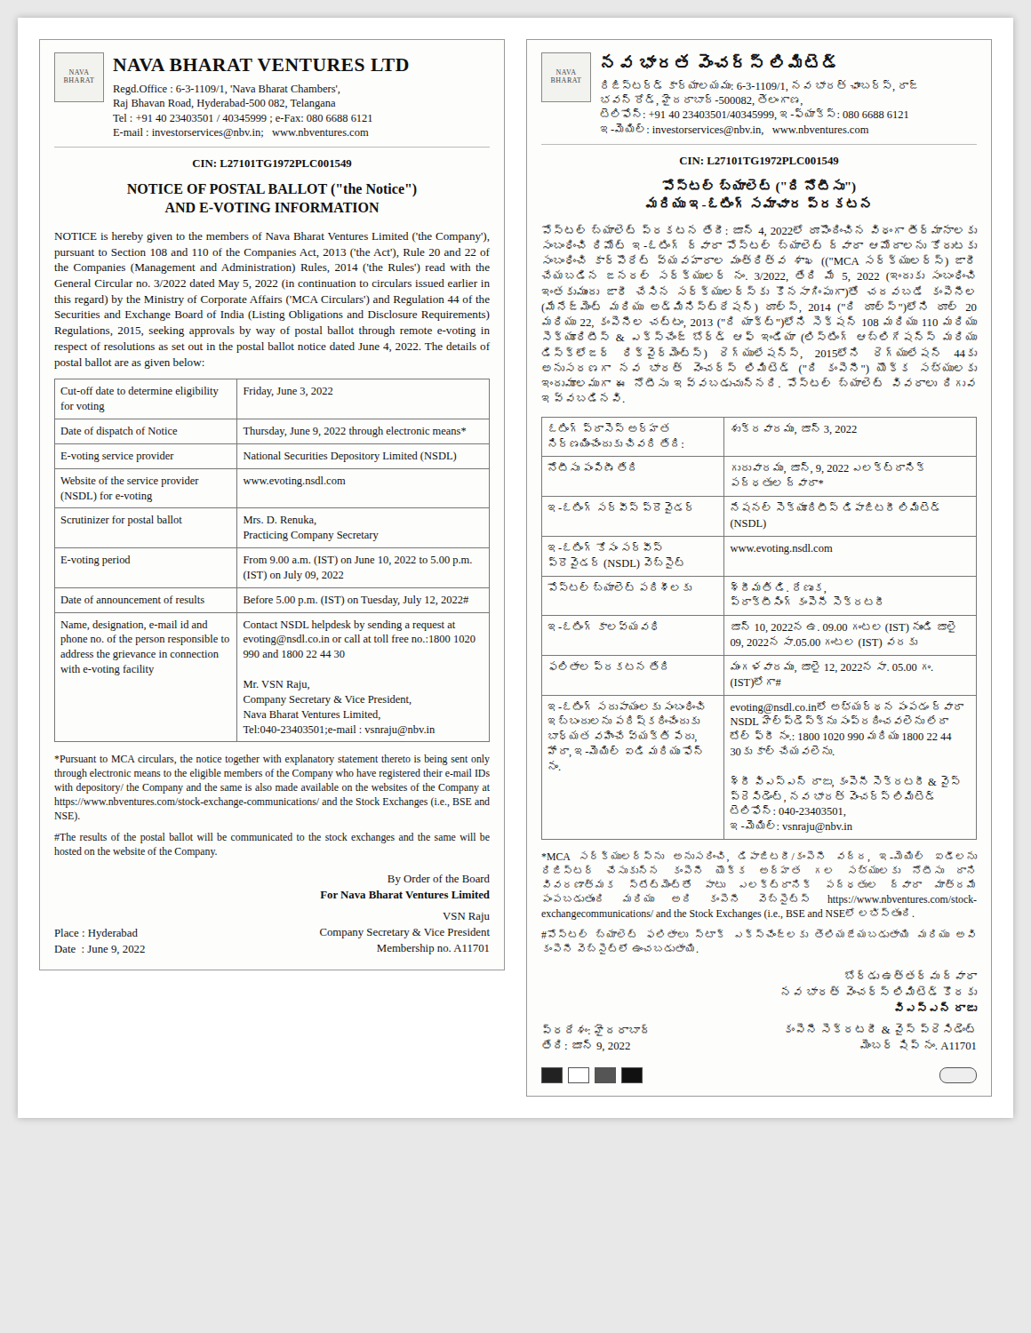NAVA
BHARAT
NAVA BHARAT VENTURES LTD
Regd.Office : 6-3-1109/1, 'Nava Bharat Chambers',
Raj Bhavan Road, Hyderabad-500 082, Telangana
Tel : +91 40 23403501 / 40345999 ; e-Fax: 080 6688 6121
E-mail : investorservices@nbv.in; www.nbventures.com
CIN: L27101TG1972PLC001549
NOTICE OF POSTAL BALLOT ("the Notice")
AND E-VOTING INFORMATION
NOTICE is hereby given to the members of Nava Bharat Ventures Limited ('the Company'), pursuant to Section 108 and 110 of the Companies Act, 2013 ('the Act'), Rule 20 and 22 of the Companies (Management and Administration) Rules, 2014 ('the Rules') read with the General Circular no. 3/2022 dated May 5, 2022 (in continuation to circulars issued earlier in this regard) by the Ministry of Corporate Affairs ('MCA Circulars') and Regulation 44 of the Securities and Exchange Board of India (Listing Obligations and Disclosure Requirements) Regulations, 2015, seeking approvals by way of postal ballot through remote e-voting in respect of resolutions as set out in the postal ballot notice dated June 4, 2022. The details of postal ballot are as given below:
| Cut-off date to determine eligibility for voting | Friday, June 3, 2022 |
| Date of dispatch of Notice | Thursday, June 9, 2022 through electronic means* |
| E-voting service provider | National Securities Depository Limited (NSDL) |
| Website of the service provider (NSDL) for e-voting | www.evoting.nsdl.com |
| Scrutinizer for postal ballot | Mrs. D. Renuka, Practicing Company Secretary |
| E-voting period | From 9.00 a.m. (IST) on June 10, 2022 to 5.00 p.m. (IST) on July 09, 2022 |
| Date of announcement of results | Before 5.00 p.m. (IST) on Tuesday, July 12, 2022# |
| Name, designation, e-mail id and phone no. of the person responsible to address the grievance in connection with e-voting facility | Contact NSDL helpdesk by sending a request at evoting@nsdl.co.in or call at toll free no.:1800 1020 990 and 1800 22 44 30 Mr. VSN Raju, Company Secretary & Vice President, Nava Bharat Ventures Limited, Tel:040-23403501;e-mail : vsnraju@nbv.in |
*Pursuant to MCA circulars, the notice together with explanatory statement thereto is being sent only through electronic means to the eligible members of the Company who have registered their e-mail IDs with depository/ the Company and the same is also made available on the websites of the Company at https://www.nbventures.com/stock-exchange-communications/ and the Stock Exchanges (i.e., BSE and NSE).
#The results of the postal ballot will be communicated to the stock exchanges and the same will be hosted on the website of the Company.
By Order of the Board
For Nava Bharat Ventures Limited
Place : Hyderabad
Date : June 9, 2022
VSN Raju
Company Secretary & Vice President
Membership no. A11701
NAVA
BHARAT
నవ భారత వెంచర్స్ లిమిటెడ్
రిజిస్టర్డ్ కార్యాలయము: 6-3-1109/1, నవ భారత్ ఛాంబర్స్, రాజ్
భవన్ రోడ్, హైదరాబాద్-500082, తెలంగాణ,
టెలిఫోన్: +91 40 23403501/40345999, ఇ-ఫ్యాక్స్: 080 6688 6121
ఇ-మెయిల్: investorservices@nbv.in, www.nbventures.com
CIN: L27101TG1972PLC001549
పోస్టల్ బ్యాలెట్ ("ది నోటీసు")
మరియు ఇ-ఓటింగ్ సమాచార ప్రకటన
పోస్టల్ బ్యాలెట్ ప్రకటన తేదీ: జూన్ 4, 2022లో రూపొందించిన విధంగా తీర్మానాలకు సంబంధించి రిమోట్ ఇ-ఓటింగ్ ద్వారా పోస్టల్ బ్యాలెట్ ద్వారా ఆమోదాలను కోరుటకు సంబంధించి కార్పొరేట్ వ్యవహారాల మంత్రిత్వ శాఖ (("MCA సర్క్యులర్స్) జారీ చేయబడిన జనరల్ సర్క్యులర్ నం. 3/2022, తేది మే 5, 2022 (ఇందుకు సంబంధించి ఇంతకుముందు జారీ చేసిన సర్క్యులర్స్‌కు కొనసాగింపుగా)తో చదవబడే కంపెనీల (మేనేజ్‌మెంట్ మరియు అడ్మినిస్ట్రేషన్) రూల్స్, 2014 ("ది రూల్స్")లోని రూల్ 20 మరియు 22, కంపెనీల చట్టం, 2013 ("ది యాక్ట్")లోని సెక్షన్ 108 మరియు 110 మరియు సెక్యూరిటీస్ & ఎక్స్చేంజ్ బోర్డ్ ఆఫ్ ఇండియా (లిస్టింగ్ ఆబ్లిగేషన్స్ మరియు డిస్క్లోజర్ రిక్వైర్‌మెంట్స్) రెగ్యులేషన్స్, 2015లోని రెగ్యులేషన్ 44కు అనుసరణగా నవ భారత్ వెంచర్స్ లిమిటెడ్ ("ది కంపెనీ") యొక్క సభ్యులకు ఇందుమూలముగా ఈ నోటీసు ఇవ్వబడుచున్నది. పోస్టల్ బ్యాలెట్ వివరాలు దిగువ ఇవ్వబడినవి.
| ఓటింగ్ ప్రాసెస్ అర్హత నిర్ణయించేందుకు చివరి తేది: | శుక్రవారము, జూన్ 3, 2022 |
| నోటీసు పంపిణీ తేది | గురువారము, జూన్, 9, 2022 ఎలక్ట్రానిక్ పద్ధతుల ద్వారా* |
| ఇ-ఓటింగ్ సర్వీస్ ప్రొవైడర్ | నేషనల్ సెక్యూరిటీస్ డిపాజిటరీ లిమిటెడ్ (NSDL) |
| ఇ-ఓటింగ్ కోసం సర్వీస్ ప్రొవైడర్ (NSDL) వెబ్‌సైట్ | www.evoting.nsdl.com |
| పోస్టల్ బ్యాలెట్ పరిశీలకు | శ్రీమతి డి. రేణుక, ప్రాక్టీసింగ్ కంపెనీ సెక్రటరీ |
| ఇ-ఓటింగ్ కాలవ్యవధి | జూన్ 10, 2022న ఉ. 09.00 గంటల (IST) నుండి జూలై 09, 2022న సా.05.00 గంటల (IST) వరకు |
| ఫలితాల ప్రకటన తేది | మంగళవారము, జూలై 12, 2022న సా. 05.00 గం. (IST)లోగా# |
| ఇ-ఓటింగ్ సదుపాయంలకు సంబంధించి ఇబ్బందులను పరిష్కరించేందుకు బాధ్యత వహించే వ్యక్తి పేరు, హోదా, ఇ-మెయిల్ ఐడి మరియు ఫోన్ నం. | evoting@nsdl.co.inలో అభ్యర్థన పంపడం ద్వారా NSDL హెల్ప్‌డెస్క్‌ను సంప్రదించవలెను లేదా టోల్ ఫ్రీ నం.: 1800 1020 990 మరియు 1800 22 44 30కు కాల్ చేయవలెను. శ్రీ విఎస్ఎన్ రాజు, కంపెనీ సెక్రటరీ & వైస్ ప్రెసిడెంట్, నవ భారత్ వెంచర్స్ లిమిటెడ్ టెలిఫోన్: 040-23403501, ఇ-మెయిల్: vsnraju@nbv.in |
*MCA సర్క్యులర్స్‌ను అనుసరించి, డిపాజిటరీ/కంపెనీ వద్ద, ఇ-మెయిల్ ఐడీలను రిజిస్టర్ చేసుకున్న కంపెనీ యొక్క అర్హత గల సభ్యులకు నోటీసు దాని వివరణాత్మక స్టేట్‌మెంట్‌తో పాటు ఎలక్ట్రానిక్ పద్ధతుల ద్వారా మాత్రమే పంపబడుతుంది మరియు అది కంపెనీ వెబ్‌సైట్స్ https://www.nbventures.com/stock-exchangecommunications/ and the Stock Exchanges (i.e., BSE and NSEలో లభిస్తుంది.
#పోస్టల్ బ్యాలెట్ ఫలితాలు స్టాక్ ఎక్స్చేంజ్‌లకు తెలియజేయబడుతాయి మరియు అవి కంపెనీ వెబ్‌సైట్‌లో ఉంచబడుతాయి.
బోర్డు ఉత్తర్వు ద్వారా
నవ భారత్ వెంచర్స్ లిమిటెడ్ కొరకు
విఎస్ఎన్ రాజు
ప్రదేశం: హైదరాబాద్
తేది: జూన్ 9, 2022
కంపెనీ సెక్రటరీ & వైస్ ప్రెసిడెంట్
మెంబర్ షిప్ నం. A11701